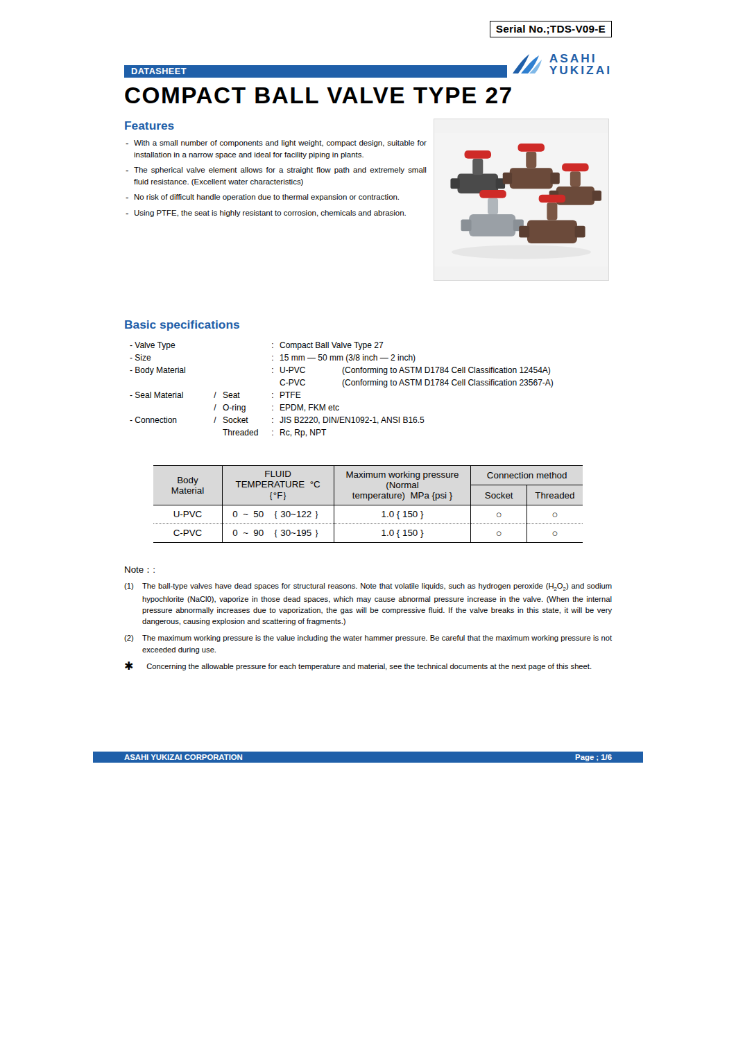Serial No.;TDS-V09-E
DATASHEET
ASAHI
YUKIZAI
COMPACT BALL VALVE TYPE 27
Features
With a small number of components and light weight, compact design, suitable for installation in a narrow space and ideal for facility piping in plants.
The spherical valve element allows for a straight flow path and extremely small fluid resistance. (Excellent water characteristics)
No risk of difficult handle operation due to thermal expansion or contraction.
Using PTFE, the seat is highly resistant to corrosion, chemicals and abrasion.
Basic specifications
| - Valve Type | | | : | Compact Ball Valve Type 27 |
| - Size | | | : | 15 mm — 50 mm (3/8 inch — 2 inch) |
| - Body Material | | | : | U-PVC (Conforming to ASTM D1784 Cell Classification 12454A) |
| | | | | C-PVC (Conforming to ASTM D1784 Cell Classification 23567-A) |
| - Seal Material | / | Seat | : | PTFE |
| | / | O-ring | : | EPDM, FKM etc |
| - Connection | / | Socket | : | JIS B2220, DIN/EN1092-1, ANSI B16.5 |
| | | Threaded | : | Rc, Rp, NPT |
| Body Material | FLUID TEMPERATURE °C｛°F｝ | Maximum working pressure (Normal temperature) MPa {psi } | Connection method |
| --- | --- | --- | --- |
| Socket | Threaded |
| U-PVC | 0 ~ 50 ｛ 30~122 ｝ | 1.0 { 150 } | ○ | ○ |
| C-PVC | 0 ~ 90 ｛ 30~195 ｝ | 1.0 { 150 } | ○ | ○ |
Note：:
(1)
The ball-type valves have dead spaces for structural reasons. Note that volatile liquids, such as hydrogen peroxide (H2O2) and sodium hypochlorite (NaCl0), vaporize in those dead spaces, which may cause abnormal pressure increase in the valve. (When the internal pressure abnormally increases due to vaporization, the gas will be compressive fluid. If the valve breaks in this state, it will be very dangerous, causing explosion and scattering of fragments.)
(2)
The maximum working pressure is the value including the water hammer pressure. Be careful that the maximum working pressure is not exceeded during use.
✱
Concerning the allowable pressure for each temperature and material, see the technical documents at the next page of this sheet.
ASAHI YUKIZAI CORPORATION Page ; 1/6